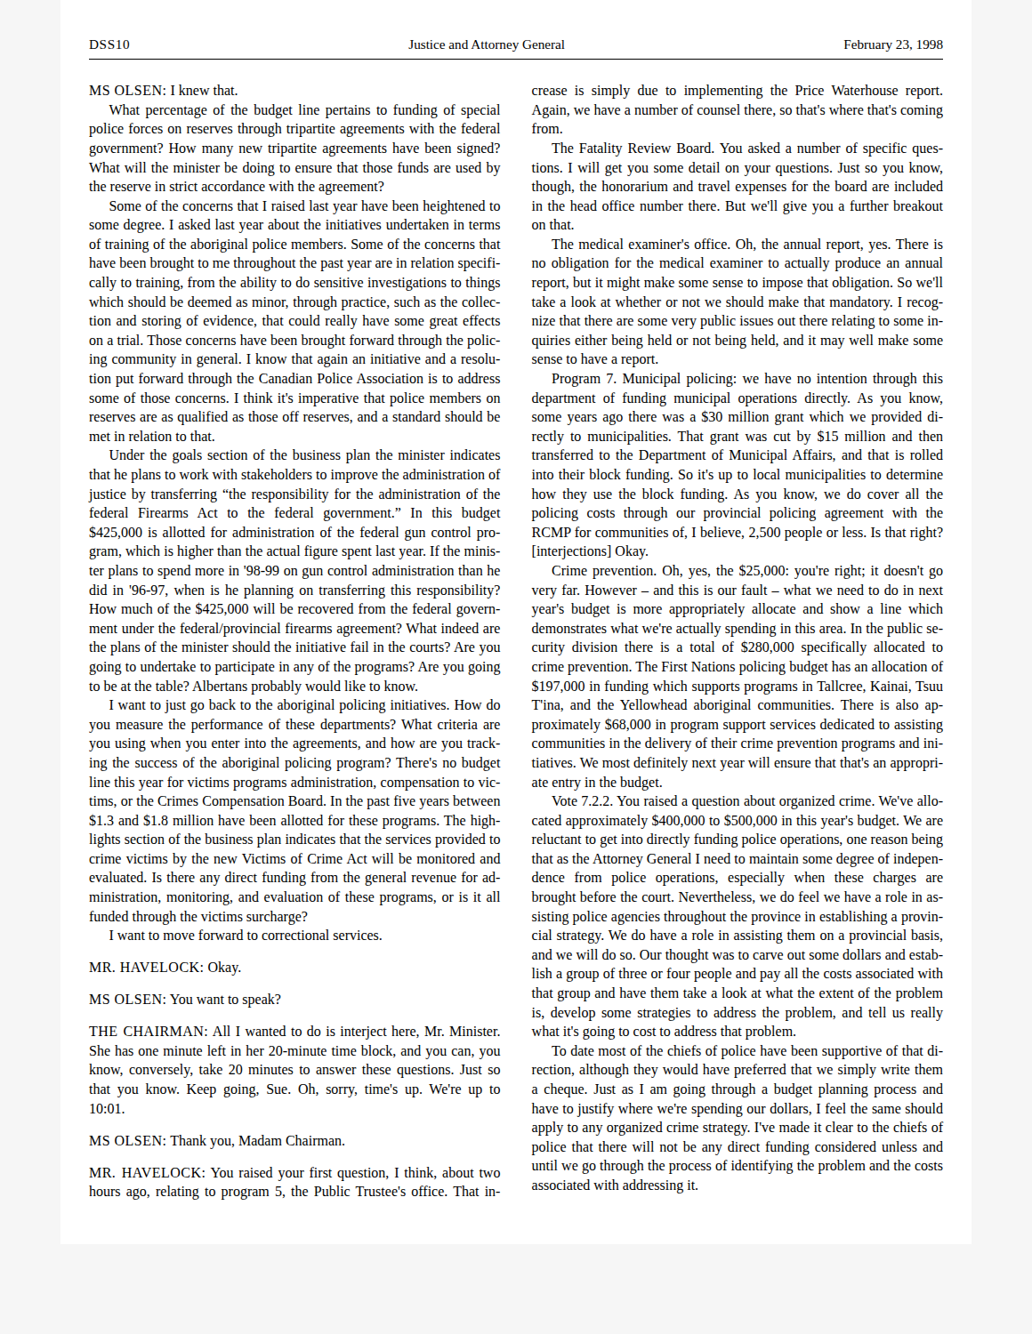DSS10 Justice and Attorney General February 23, 1998
MS OLSEN: I knew that.
What percentage of the budget line pertains to funding of special police forces on reserves through tripartite agreements with the federal government? How many new tripartite agreements have been signed? What will the minister be doing to ensure that those funds are used by the reserve in strict accordance with the agreement?
Some of the concerns that I raised last year have been heightened to some degree. I asked last year about the initiatives undertaken in terms of training of the aboriginal police members. Some of the concerns that have been brought to me throughout the past year are in relation specifically to training, from the ability to do sensitive investigations to things which should be deemed as minor, through practice, such as the collection and storing of evidence, that could really have some great effects on a trial. Those concerns have been brought forward through the policing community in general. I know that again an initiative and a resolution put forward through the Canadian Police Association is to address some of those concerns. I think it's imperative that police members on reserves are as qualified as those off reserves, and a standard should be met in relation to that.
Under the goals section of the business plan the minister indicates that he plans to work with stakeholders to improve the administration of justice by transferring “the responsibility for the administration of the federal Firearms Act to the federal government.” In this budget $425,000 is allotted for administration of the federal gun control program, which is higher than the actual figure spent last year. If the minister plans to spend more in '98-99 on gun control administration than he did in '96-97, when is he planning on transferring this responsibility? How much of the $425,000 will be recovered from the federal government under the federal/provincial firearms agreement? What indeed are the plans of the minister should the initiative fail in the courts? Are you going to undertake to participate in any of the programs? Are you going to be at the table? Albertans probably would like to know.
I want to just go back to the aboriginal policing initiatives. How do you measure the performance of these departments? What criteria are you using when you enter into the agreements, and how are you tracking the success of the aboriginal policing program? There's no budget line this year for victims programs administration, compensation to victims, or the Crimes Compensation Board. In the past five years between $1.3 and $1.8 million have been allotted for these programs. The highlights section of the business plan indicates that the services provided to crime victims by the new Victims of Crime Act will be monitored and evaluated. Is there any direct funding from the general revenue for administration, monitoring, and evaluation of these programs, or is it all funded through the victims surcharge?
I want to move forward to correctional services.
MR. HAVELOCK: Okay.
MS OLSEN: You want to speak?
THE CHAIRMAN: All I wanted to do is interject here, Mr. Minister. She has one minute left in her 20-minute time block, and you can, you know, conversely, take 20 minutes to answer these questions. Just so that you know. Keep going, Sue. Oh, sorry, time's up. We're up to 10:01.
MS OLSEN: Thank you, Madam Chairman.
MR. HAVELOCK: You raised your first question, I think, about two hours ago, relating to program 5, the Public Trustee's office. That increase is simply due to implementing the Price Waterhouse report. Again, we have a number of counsel there, so that's where that's coming from.
The Fatality Review Board. You asked a number of specific questions. I will get you some detail on your questions. Just so you know, though, the honorarium and travel expenses for the board are included in the head office number there. But we'll give you a further breakout on that.
The medical examiner's office. Oh, the annual report, yes. There is no obligation for the medical examiner to actually produce an annual report, but it might make some sense to impose that obligation. So we'll take a look at whether or not we should make that mandatory. I recognize that there are some very public issues out there relating to some inquiries either being held or not being held, and it may well make some sense to have a report.
Program 7. Municipal policing: we have no intention through this department of funding municipal operations directly. As you know, some years ago there was a $30 million grant which we provided directly to municipalities. That grant was cut by $15 million and then transferred to the Department of Municipal Affairs, and that is rolled into their block funding. So it's up to local municipalities to determine how they use the block funding. As you know, we do cover all the policing costs through our provincial policing agreement with the RCMP for communities of, I believe, 2,500 people or less. Is that right? [interjections] Okay.
Crime prevention. Oh, yes, the $25,000: you're right; it doesn't go very far. However – and this is our fault – what we need to do in next year's budget is more appropriately allocate and show a line which demonstrates what we're actually spending in this area. In the public security division there is a total of $280,000 specifically allocated to crime prevention. The First Nations policing budget has an allocation of $197,000 in funding which supports programs in Tallcree, Kainai, Tsuu T'ina, and the Yellowhead aboriginal communities. There is also approximately $68,000 in program support services dedicated to assisting communities in the delivery of their crime prevention programs and initiatives. We most definitely next year will ensure that that's an appropriate entry in the budget.
Vote 7.2.2. You raised a question about organized crime. We've allocated approximately $400,000 to $500,000 in this year's budget. We are reluctant to get into directly funding police operations, one reason being that as the Attorney General I need to maintain some degree of independence from police operations, especially when these charges are brought before the court. Nevertheless, we do feel we have a role in assisting police agencies throughout the province in establishing a provincial strategy. We do have a role in assisting them on a provincial basis, and we will do so. Our thought was to carve out some dollars and establish a group of three or four people and pay all the costs associated with that group and have them take a look at what the extent of the problem is, develop some strategies to address the problem, and tell us really what it's going to cost to address that problem.
To date most of the chiefs of police have been supportive of that direction, although they would have preferred that we simply write them a cheque. Just as I am going through a budget planning process and have to justify where we're spending our dollars, I feel the same should apply to any organized crime strategy. I've made it clear to the chiefs of police that there will not be any direct funding considered unless and until we go through the process of identifying the problem and the costs associated with addressing it.